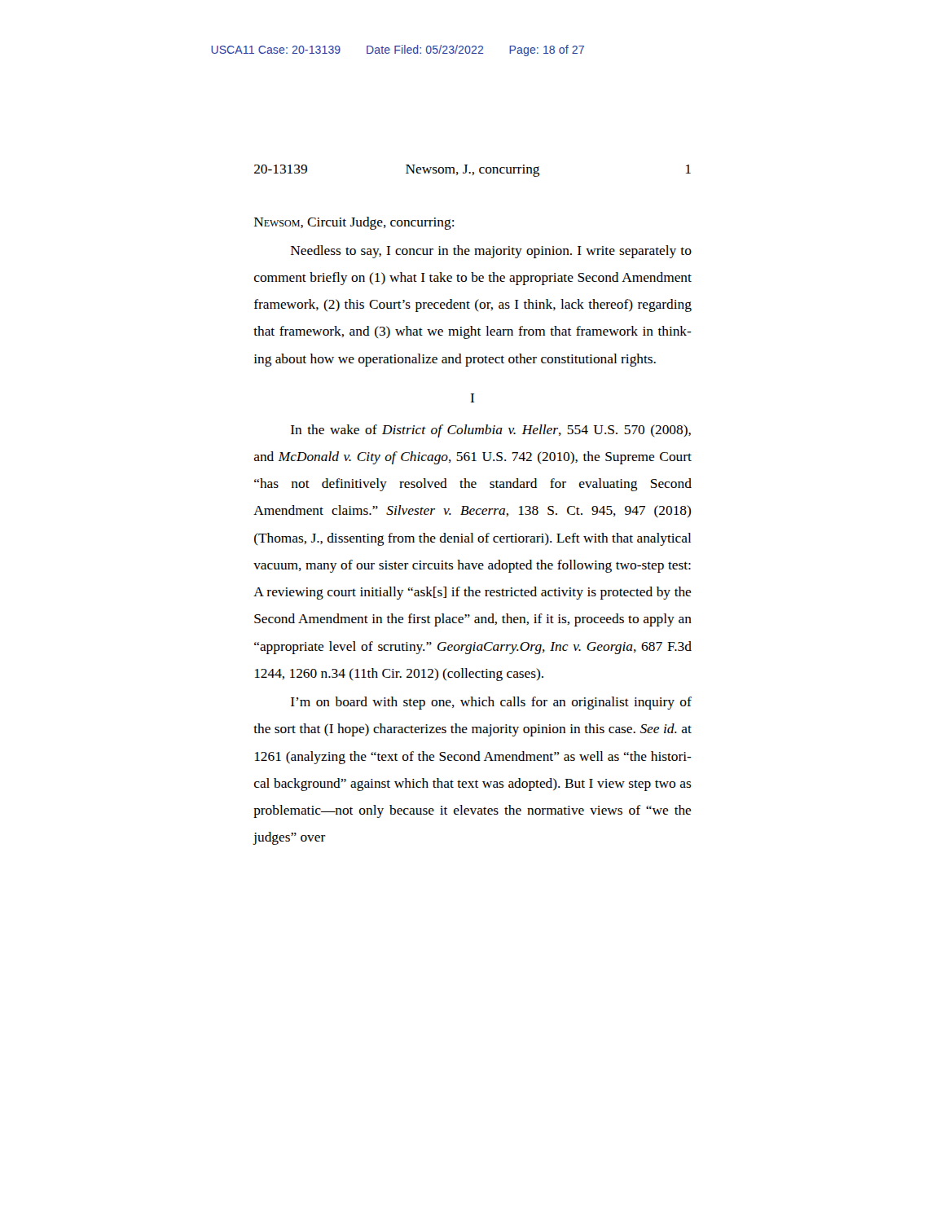USCA11 Case: 20-13139 Date Filed: 05/23/2022 Page: 18 of 27
20-13139 Newsom, J., concurring 1
Newsom, Circuit Judge, concurring:
Needless to say, I concur in the majority opinion. I write separately to comment briefly on (1) what I take to be the appropriate Second Amendment framework, (2) this Court’s precedent (or, as I think, lack thereof) regarding that framework, and (3) what we might learn from that framework in thinking about how we operationalize and protect other constitutional rights.
I
In the wake of District of Columbia v. Heller, 554 U.S. 570 (2008), and McDonald v. City of Chicago, 561 U.S. 742 (2010), the Supreme Court “has not definitively resolved the standard for evaluating Second Amendment claims.” Silvester v. Becerra, 138 S. Ct. 945, 947 (2018) (Thomas, J., dissenting from the denial of certiorari). Left with that analytical vacuum, many of our sister circuits have adopted the following two-step test: A reviewing court initially “ask[s] if the restricted activity is protected by the Second Amendment in the first place” and, then, if it is, proceeds to apply an “appropriate level of scrutiny.” GeorgiaCarry.Org, Inc v. Georgia, 687 F.3d 1244, 1260 n.34 (11th Cir. 2012) (collecting cases).
I’m on board with step one, which calls for an originalist inquiry of the sort that (I hope) characterizes the majority opinion in this case. See id. at 1261 (analyzing the “text of the Second Amendment” as well as “the historical background” against which that text was adopted). But I view step two as problematic—not only because it elevates the normative views of “we the judges” over